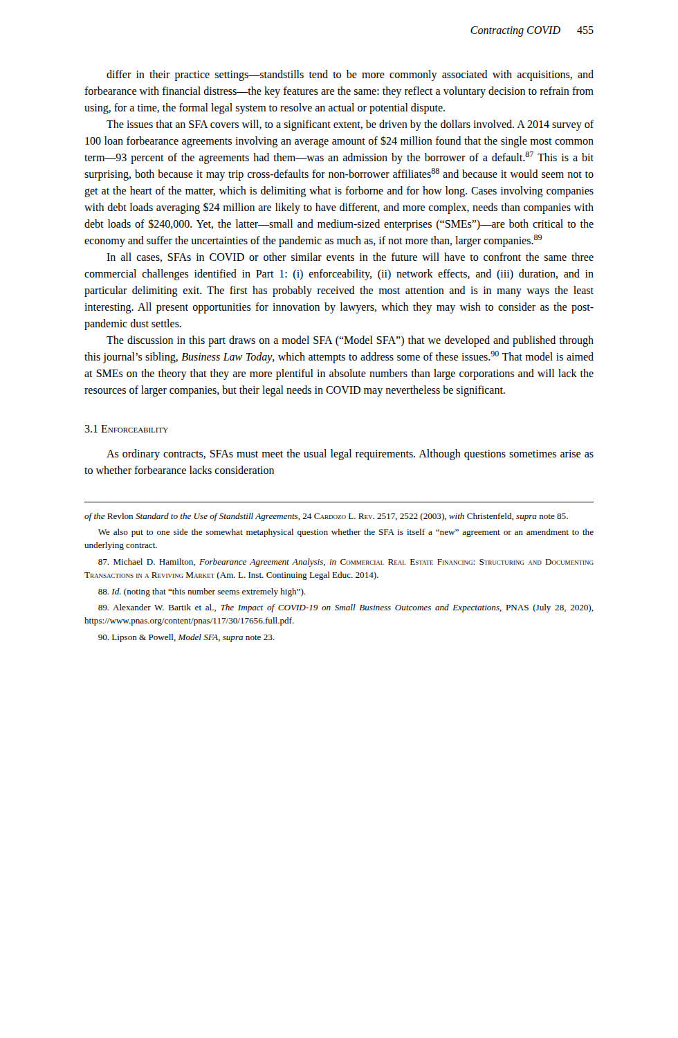Contracting COVID 455
differ in their practice settings—standstills tend to be more commonly associated with acquisitions, and forbearance with financial distress—the key features are the same: they reflect a voluntary decision to refrain from using, for a time, the formal legal system to resolve an actual or potential dispute.
The issues that an SFA covers will, to a significant extent, be driven by the dollars involved. A 2014 survey of 100 loan forbearance agreements involving an average amount of $24 million found that the single most common term—93 percent of the agreements had them—was an admission by the borrower of a default.87 This is a bit surprising, both because it may trip cross-defaults for non-borrower affiliates88 and because it would seem not to get at the heart of the matter, which is delimiting what is forborne and for how long. Cases involving companies with debt loads averaging $24 million are likely to have different, and more complex, needs than companies with debt loads of $240,000. Yet, the latter—small and medium-sized enterprises (“SMEs”)—are both critical to the economy and suffer the uncertainties of the pandemic as much as, if not more than, larger companies.89
In all cases, SFAs in COVID or other similar events in the future will have to confront the same three commercial challenges identified in Part 1: (i) enforceability, (ii) network effects, and (iii) duration, and in particular delimiting exit. The first has probably received the most attention and is in many ways the least interesting. All present opportunities for innovation by lawyers, which they may wish to consider as the post-pandemic dust settles.
The discussion in this part draws on a model SFA (“Model SFA”) that we developed and published through this journal’s sibling, Business Law Today, which attempts to address some of these issues.90 That model is aimed at SMEs on the theory that they are more plentiful in absolute numbers than large corporations and will lack the resources of larger companies, but their legal needs in COVID may nevertheless be significant.
3.1 Enforceability
As ordinary contracts, SFAs must meet the usual legal requirements. Although questions sometimes arise as to whether forbearance lacks consideration
of the Revlon Standard to the Use of Standstill Agreements, 24 Cardozo L. Rev. 2517, 2522 (2003), with Christenfeld, supra note 85.
We also put to one side the somewhat metaphysical question whether the SFA is itself a “new” agreement or an amendment to the underlying contract.
87. Michael D. Hamilton, Forbearance Agreement Analysis, in Commercial Real Estate Financing: Structuring and Documenting Transactions in a Reviving Market (Am. L. Inst. Continuing Legal Educ. 2014).
88. Id. (noting that “this number seems extremely high”).
89. Alexander W. Bartik et al., The Impact of COVID-19 on Small Business Outcomes and Expectations, PNAS (July 28, 2020), https://www.pnas.org/content/pnas/117/30/17656.full.pdf.
90. Lipson & Powell, Model SFA, supra note 23.